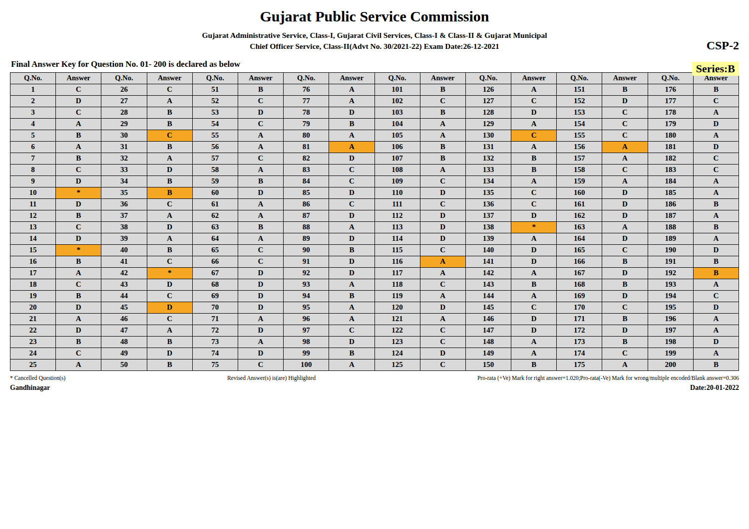Gujarat Public Service Commission
Gujarat Administrative Service, Class-I, Gujarat Civil Services, Class-I & Class-II & Gujarat Municipal
Chief Officer Service, Class-II(Advt No. 30/2021-22) Exam Date:26-12-2021
CSP-2
Series:B
Final Answer Key for Question No. 01- 200 is declared as below
| Q.No. | Answer | Q.No. | Answer | Q.No. | Answer | Q.No. | Answer | Q.No. | Answer | Q.No. | Answer | Q.No. | Answer | Q.No. | Answer |
| --- | --- | --- | --- | --- | --- | --- | --- | --- | --- | --- | --- | --- | --- | --- | --- |
| 1 | C | 26 | C | 51 | B | 76 | A | 101 | B | 126 | A | 151 | B | 176 | B |
| 2 | D | 27 | A | 52 | C | 77 | A | 102 | C | 127 | C | 152 | D | 177 | C |
| 3 | C | 28 | B | 53 | D | 78 | D | 103 | B | 128 | D | 153 | C | 178 | A |
| 4 | A | 29 | B | 54 | C | 79 | B | 104 | A | 129 | A | 154 | C | 179 | D |
| 5 | B | 30 | C | 55 | A | 80 | A | 105 | A | 130 | C | 155 | C | 180 | A |
| 6 | A | 31 | B | 56 | A | 81 | A | 106 | B | 131 | A | 156 | A | 181 | D |
| 7 | B | 32 | A | 57 | C | 82 | D | 107 | B | 132 | B | 157 | A | 182 | C |
| 8 | C | 33 | D | 58 | A | 83 | C | 108 | A | 133 | B | 158 | C | 183 | C |
| 9 | D | 34 | B | 59 | B | 84 | C | 109 | C | 134 | A | 159 | A | 184 | A |
| 10 | * | 35 | B | 60 | D | 85 | D | 110 | D | 135 | C | 160 | D | 185 | A |
| 11 | D | 36 | C | 61 | A | 86 | C | 111 | C | 136 | C | 161 | D | 186 | B |
| 12 | B | 37 | A | 62 | A | 87 | D | 112 | D | 137 | D | 162 | D | 187 | A |
| 13 | C | 38 | D | 63 | B | 88 | A | 113 | D | 138 | * | 163 | A | 188 | B |
| 14 | D | 39 | A | 64 | A | 89 | D | 114 | D | 139 | A | 164 | D | 189 | A |
| 15 | * | 40 | B | 65 | C | 90 | B | 115 | C | 140 | D | 165 | C | 190 | D |
| 16 | B | 41 | C | 66 | C | 91 | D | 116 | A | 141 | D | 166 | B | 191 | B |
| 17 | A | 42 | * | 67 | D | 92 | D | 117 | A | 142 | A | 167 | D | 192 | B |
| 18 | C | 43 | D | 68 | D | 93 | A | 118 | C | 143 | B | 168 | B | 193 | A |
| 19 | B | 44 | C | 69 | D | 94 | B | 119 | A | 144 | A | 169 | D | 194 | C |
| 20 | D | 45 | D | 70 | D | 95 | A | 120 | D | 145 | C | 170 | C | 195 | D |
| 21 | A | 46 | C | 71 | A | 96 | A | 121 | A | 146 | D | 171 | B | 196 | A |
| 22 | D | 47 | A | 72 | D | 97 | C | 122 | C | 147 | D | 172 | D | 197 | A |
| 23 | B | 48 | B | 73 | A | 98 | D | 123 | C | 148 | A | 173 | B | 198 | D |
| 24 | C | 49 | D | 74 | D | 99 | B | 124 | D | 149 | A | 174 | C | 199 | A |
| 25 | A | 50 | B | 75 | C | 100 | A | 125 | C | 150 | B | 175 | A | 200 | B |
* Cancelled Question(s)
Revised Answer(s) is(are) Highlighted
Pro-rata (+Ve) Mark for right answer=1.020;Pro-rata(-Ve) Mark for wrong/multiple encoded/Blank answer=0.306
Gandhinagar
Date:20-01-2022